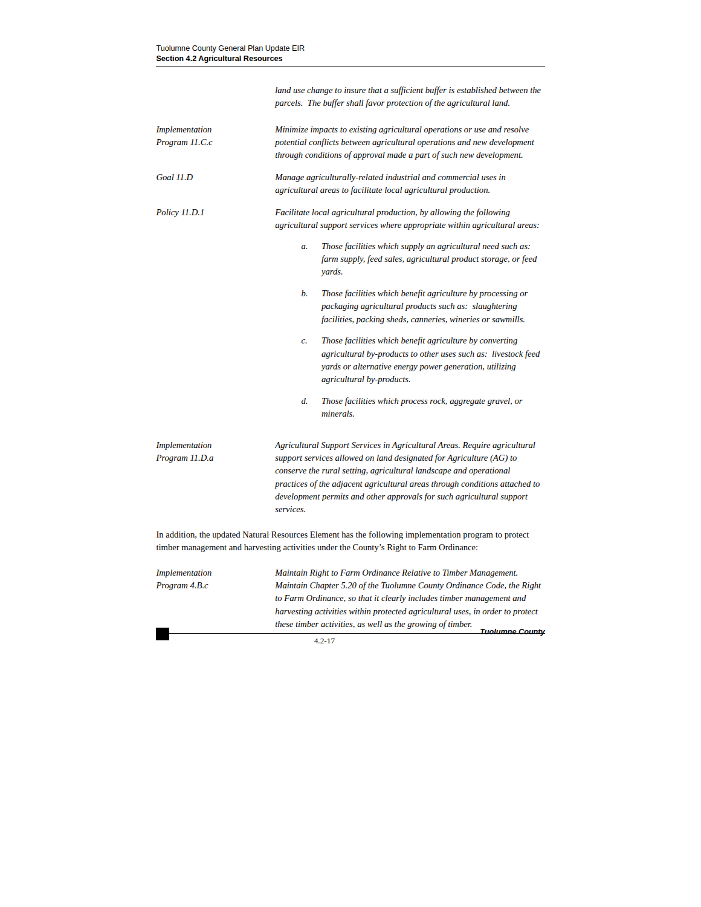Tuolumne County General Plan Update EIR
Section 4.2 Agricultural Resources
land use change to insure that a sufficient buffer is established between the parcels. The buffer shall favor protection of the agricultural land.
Implementation Program 11.C.c
Minimize impacts to existing agricultural operations or use and resolve potential conflicts between agricultural operations and new development through conditions of approval made a part of such new development.
Goal 11.D
Manage agriculturally-related industrial and commercial uses in agricultural areas to facilitate local agricultural production.
Policy 11.D.1
Facilitate local agricultural production, by allowing the following agricultural support services where appropriate within agricultural areas:
a.
Those facilities which supply an agricultural need such as: farm supply, feed sales, agricultural product storage, or feed yards.
b.
Those facilities which benefit agriculture by processing or packaging agricultural products such as: slaughtering facilities, packing sheds, canneries, wineries or sawmills.
c.
Those facilities which benefit agriculture by converting agricultural by-products to other uses such as: livestock feed yards or alternative energy power generation, utilizing agricultural by-products.
d.
Those facilities which process rock, aggregate gravel, or minerals.
Implementation Program 11.D.a
Agricultural Support Services in Agricultural Areas. Require agricultural support services allowed on land designated for Agriculture (AG) to conserve the rural setting, agricultural landscape and operational practices of the adjacent agricultural areas through conditions attached to development permits and other approvals for such agricultural support services.
In addition, the updated Natural Resources Element has the following implementation program to protect timber management and harvesting activities under the County’s Right to Farm Ordinance:
Implementation Program 4.B.c
Maintain Right to Farm Ordinance Relative to Timber Management. Maintain Chapter 5.20 of the Tuolumne County Ordinance Code, the Right to Farm Ordinance, so that it clearly includes timber management and harvesting activities within protected agricultural uses, in order to protect these timber activities, as well as the growing of timber.
4.2-17
Tuolumne County